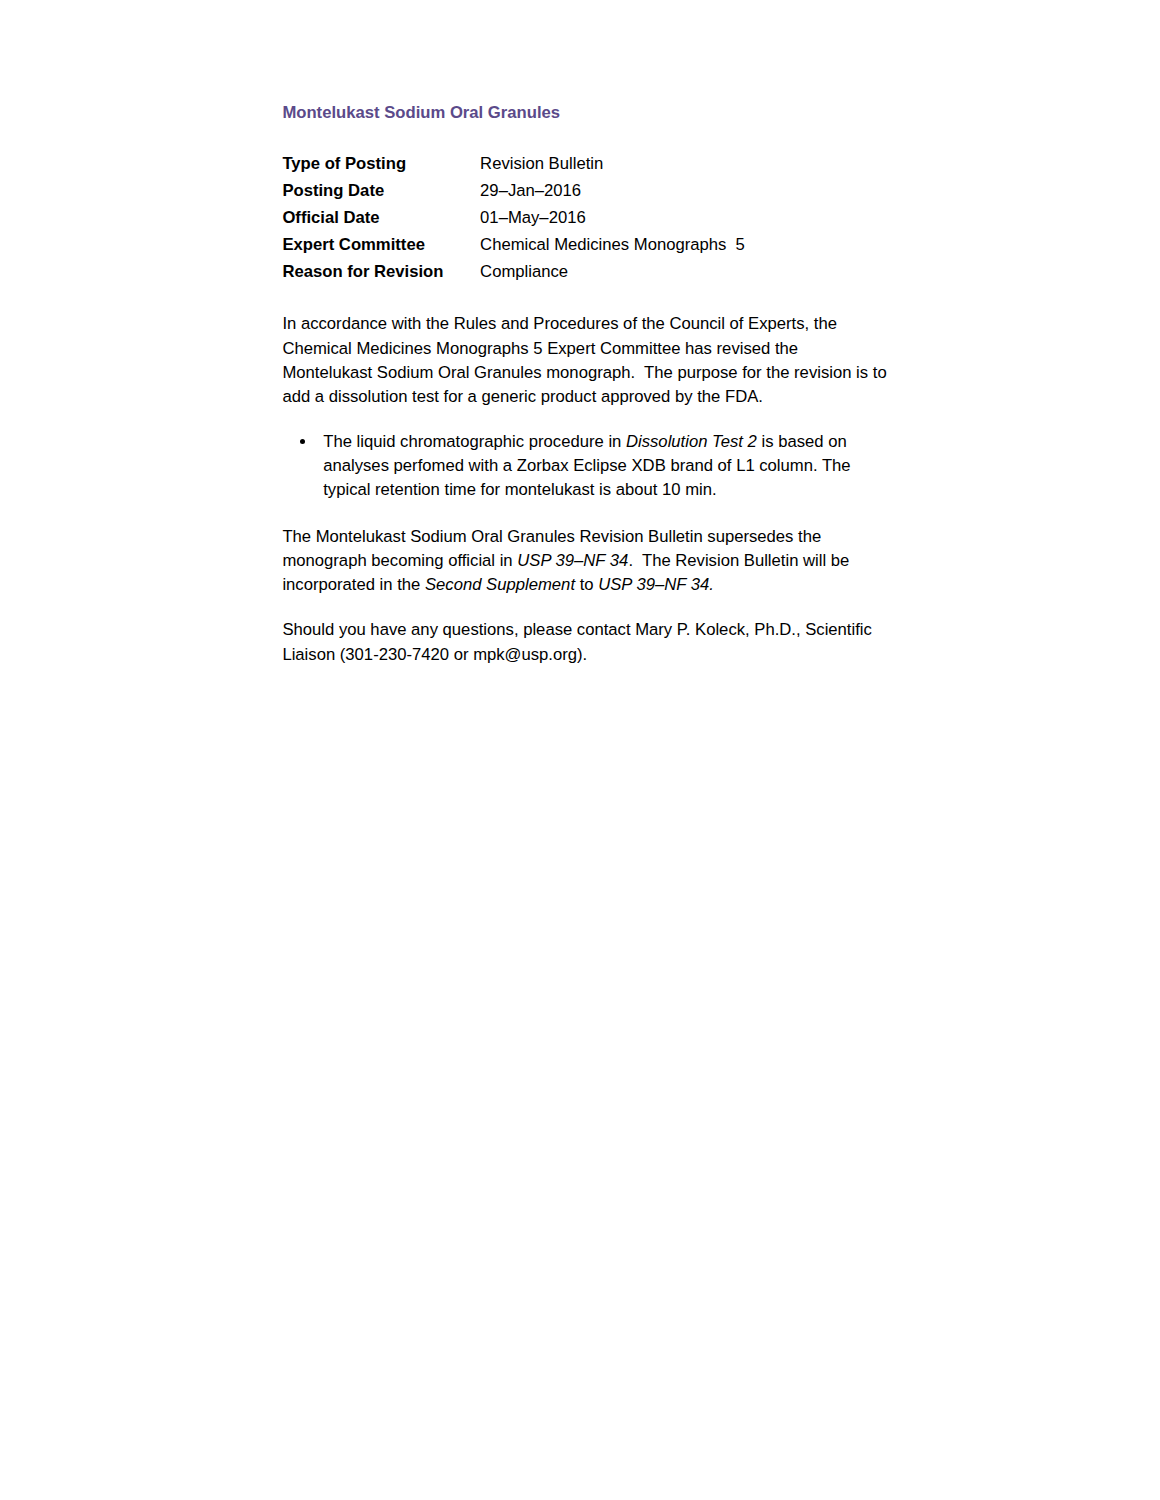Montelukast Sodium Oral Granules
| Type of Posting | Revision Bulletin |
| Posting Date | 29–Jan–2016 |
| Official Date | 01–May–2016 |
| Expert Committee | Chemical Medicines Monographs 5 |
| Reason for Revision | Compliance |
In accordance with the Rules and Procedures of the Council of Experts, the Chemical Medicines Monographs 5 Expert Committee has revised the Montelukast Sodium Oral Granules monograph. The purpose for the revision is to add a dissolution test for a generic product approved by the FDA.
The liquid chromatographic procedure in Dissolution Test 2 is based on analyses perfomed with a Zorbax Eclipse XDB brand of L1 column. The typical retention time for montelukast is about 10 min.
The Montelukast Sodium Oral Granules Revision Bulletin supersedes the monograph becoming official in USP 39–NF 34. The Revision Bulletin will be incorporated in the Second Supplement to USP 39–NF 34.
Should you have any questions, please contact Mary P. Koleck, Ph.D., Scientific Liaison (301-230-7420 or mpk@usp.org).